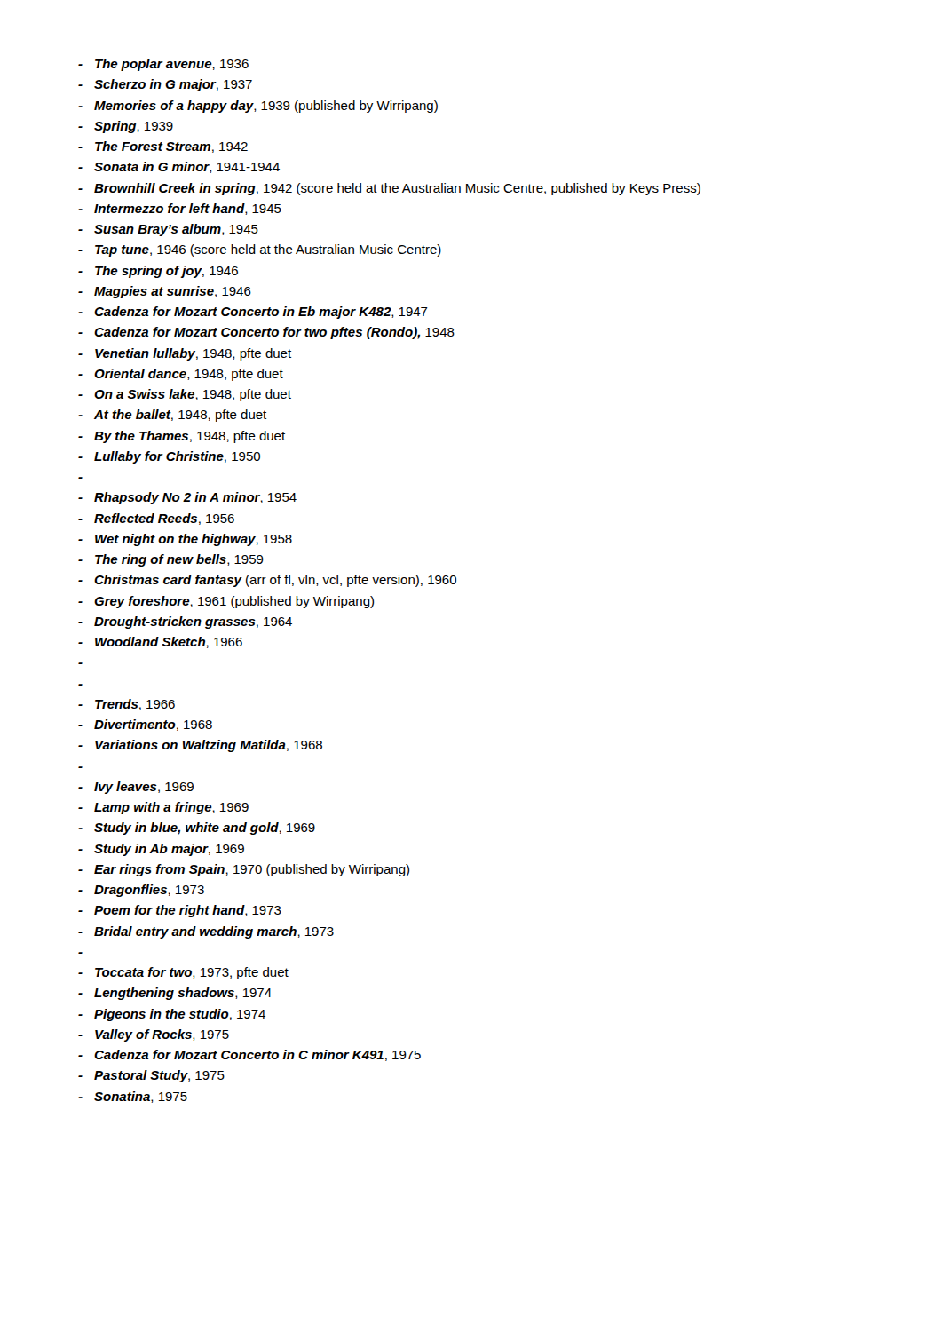The poplar avenue, 1936
Scherzo in G major, 1937
Memories of a happy day, 1939 (published by Wirripang)
Spring, 1939
The Forest Stream, 1942
Sonata in G minor, 1941-1944
Brownhill Creek in spring, 1942 (score held at the Australian Music Centre, published by Keys Press)
Intermezzo for left hand, 1945
Susan Bray’s album, 1945
Tap tune, 1946 (score held at the Australian Music Centre)
The spring of joy, 1946
Magpies at sunrise, 1946
Cadenza for Mozart Concerto in Eb major K482, 1947
Cadenza for Mozart Concerto for two pftes (Rondo), 1948
Venetian lullaby, 1948, pfte duet
Oriental dance, 1948, pfte duet
On a Swiss lake, 1948, pfte duet
At the ballet, 1948, pfte duet
By the Thames, 1948, pfte duet
Lullaby for Christine, 1950
Rhapsody No 2 in A minor, 1954
Reflected Reeds, 1956
Wet night on the highway, 1958
The ring of new bells, 1959
Christmas card fantasy (arr of fl, vln, vcl, pfte version), 1960
Grey foreshore, 1961 (published by Wirripang)
Drought-stricken grasses, 1964
Woodland Sketch, 1966
Trends, 1966
Divertimento, 1968
Variations on Waltzing Matilda, 1968
Ivy leaves, 1969
Lamp with a fringe, 1969
Study in blue, white and gold, 1969
Study in Ab major, 1969
Ear rings from Spain, 1970 (published by Wirripang)
Dragonflies, 1973
Poem for the right hand, 1973
Bridal entry and wedding march, 1973
Toccata for two, 1973, pfte duet
Lengthening shadows, 1974
Pigeons in the studio, 1974
Valley of Rocks, 1975
Cadenza for Mozart Concerto in C minor K491, 1975
Pastoral Study, 1975
Sonatina, 1975